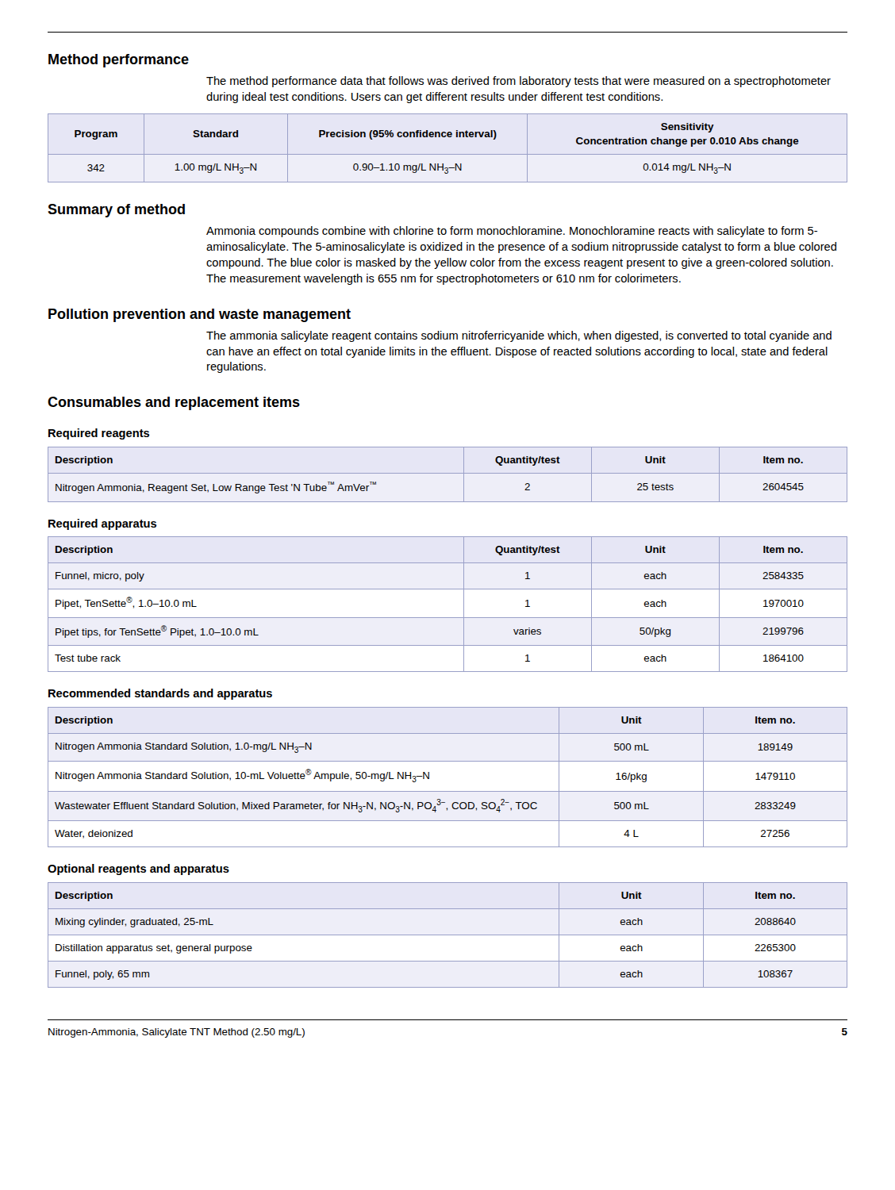Method performance
The method performance data that follows was derived from laboratory tests that were measured on a spectrophotometer during ideal test conditions. Users can get different results under different test conditions.
| Program | Standard | Precision (95% confidence interval) | Sensitivity Concentration change per 0.010 Abs change |
| --- | --- | --- | --- |
| 342 | 1.00 mg/L NH 3 –N | 0.90–1.10 mg/L NH 3 –N | 0.014 mg/L NH 3 –N |
Summary of method
Ammonia compounds combine with chlorine to form monochloramine. Monochloramine reacts with salicylate to form 5-aminosalicylate. The 5‑aminosalicylate is oxidized in the presence of a sodium nitroprusside catalyst to form a blue colored compound. The blue color is masked by the yellow color from the excess reagent present to give a green-colored solution. The measurement wavelength is 655 nm for spectrophotometers or 610 nm for colorimeters.
Pollution prevention and waste management
The ammonia salicylate reagent contains sodium nitroferricyanide which, when digested, is converted to total cyanide and can have an effect on total cyanide limits in the effluent. Dispose of reacted solutions according to local, state and federal regulations.
Consumables and replacement items
Required reagents
| Description | Quantity/test | Unit | Item no. |
| --- | --- | --- | --- |
| Nitrogen Ammonia, Reagent Set, Low Range Test 'N Tube ™ AmVer ™ | 2 | 25 tests | 2604545 |
Required apparatus
| Description | Quantity/test | Unit | Item no. |
| --- | --- | --- | --- |
| Funnel, micro, poly | 1 | each | 2584335 |
| Pipet, TenSette ® , 1.0–10.0 mL | 1 | each | 1970010 |
| Pipet tips, for TenSette ® Pipet, 1.0–10.0 mL | varies | 50/pkg | 2199796 |
| Test tube rack | 1 | each | 1864100 |
Recommended standards and apparatus
| Description | Unit | Item no. |
| --- | --- | --- |
| Nitrogen Ammonia Standard Solution, 1.0-mg/L NH 3 –N | 500 mL | 189149 |
| Nitrogen Ammonia Standard Solution, 10-mL Voluette ® Ampule, 50-mg/L NH 3 –N | 16/pkg | 1479110 |
| Wastewater Effluent Standard Solution, Mixed Parameter, for NH 3 -N, NO 3 -N, PO 4 3− , COD, SO 4 2− , TOC | 500 mL | 2833249 |
| Water, deionized | 4 L | 27256 |
Optional reagents and apparatus
| Description | Unit | Item no. |
| --- | --- | --- |
| Mixing cylinder, graduated, 25-mL | each | 2088640 |
| Distillation apparatus set, general purpose | each | 2265300 |
| Funnel, poly, 65 mm | each | 108367 |
Nitrogen-Ammonia, Salicylate TNT Method (2.50 mg/L) 5